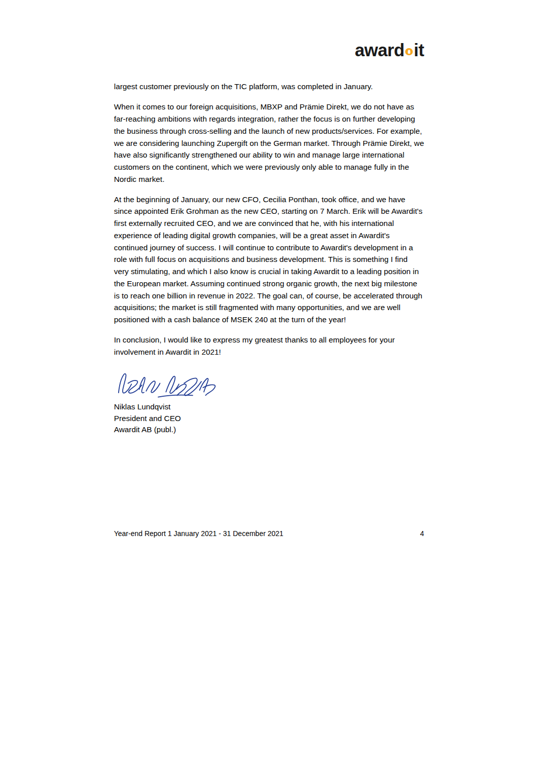award it
largest customer previously on the TIC platform, was completed in January.
When it comes to our foreign acquisitions, MBXP and Prämie Direkt, we do not have as far-reaching ambitions with regards integration, rather the focus is on further developing the business through cross-selling and the launch of new products/services. For example, we are considering launching Zupergift on the German market. Through Prämie Direkt, we have also significantly strengthened our ability to win and manage large international customers on the continent, which we were previously only able to manage fully in the Nordic market.
At the beginning of January, our new CFO, Cecilia Ponthan, took office, and we have since appointed Erik Grohman as the new CEO, starting on 7 March. Erik will be Awardit's first externally recruited CEO, and we are convinced that he, with his international experience of leading digital growth companies, will be a great asset in Awardit's continued journey of success. I will continue to contribute to Awardit's development in a role with full focus on acquisitions and business development. This is something I find very stimulating, and which I also know is crucial in taking Awardit to a leading position in the European market. Assuming continued strong organic growth, the next big milestone is to reach one billion in revenue in 2022. The goal can, of course, be accelerated through acquisitions; the market is still fragmented with many opportunities, and we are well positioned with a cash balance of MSEK 240 at the turn of the year!
In conclusion, I would like to express my greatest thanks to all employees for your involvement in Awardit in 2021!
Niklas Lundqvist
President and CEO
Awardit AB (publ.)
Year-end Report 1 January 2021 - 31 December 2021 4